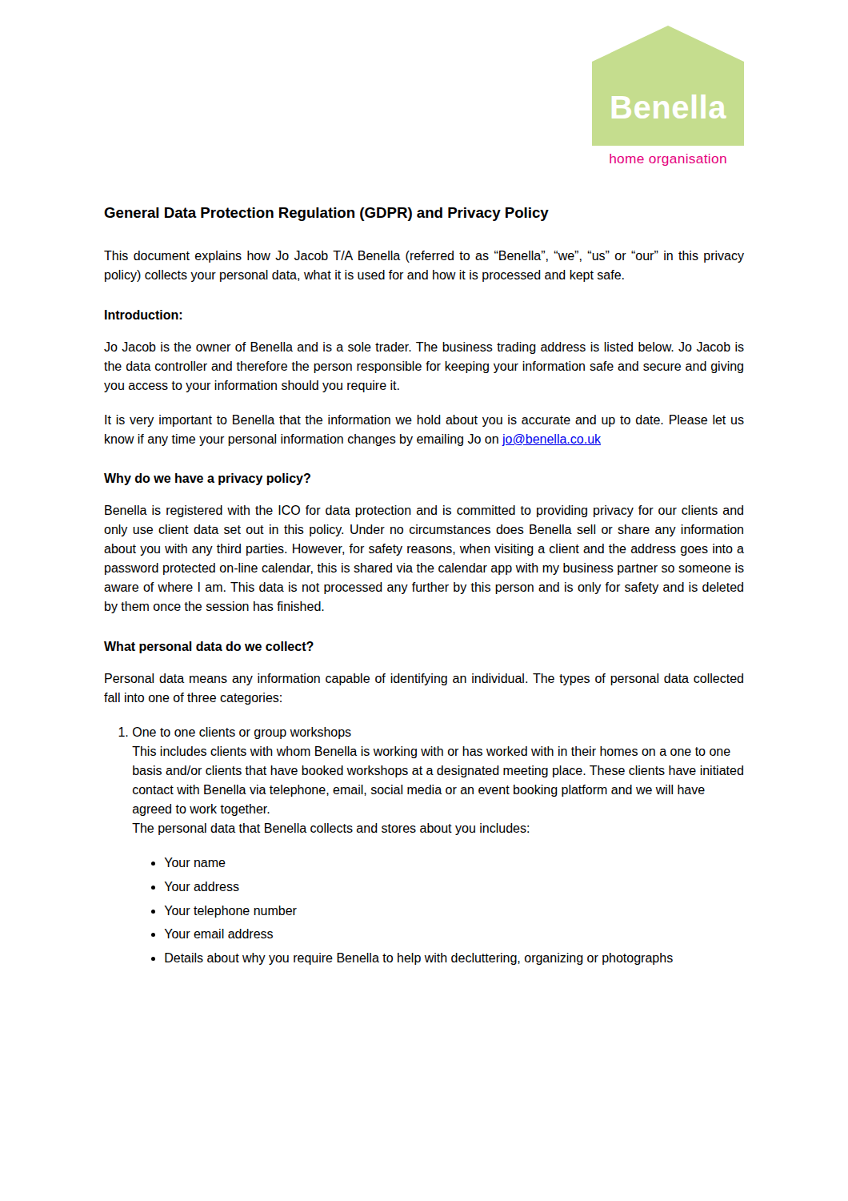Benella
home organisation
General Data Protection Regulation (GDPR) and Privacy Policy
This document explains how Jo Jacob T/A Benella (referred to as “Benella”, “we”, “us” or “our” in this privacy policy) collects your personal data, what it is used for and how it is processed and kept safe.
Introduction:
Jo Jacob is the owner of Benella and is a sole trader. The business trading address is listed below. Jo Jacob is the data controller and therefore the person responsible for keeping your information safe and secure and giving you access to your information should you require it.
It is very important to Benella that the information we hold about you is accurate and up to date. Please let us know if any time your personal information changes by emailing Jo on jo@benella.co.uk
Why do we have a privacy policy?
Benella is registered with the ICO for data protection and is committed to providing privacy for our clients and only use client data set out in this policy. Under no circumstances does Benella sell or share any information about you with any third parties. However, for safety reasons, when visiting a client and the address goes into a password protected on-line calendar, this is shared via the calendar app with my business partner so someone is aware of where I am. This data is not processed any further by this person and is only for safety and is deleted by them once the session has finished.
What personal data do we collect?
Personal data means any information capable of identifying an individual. The types of personal data collected fall into one of three categories:
One to one clients or group workshops
This includes clients with whom Benella is working with or has worked with in their homes on a one to one basis and/or clients that have booked workshops at a designated meeting place. These clients have initiated contact with Benella via telephone, email, social media or an event booking platform and we will have agreed to work together.
The personal data that Benella collects and stores about you includes:
Your name
Your address
Your telephone number
Your email address
Details about why you require Benella to help with decluttering, organizing or photographs